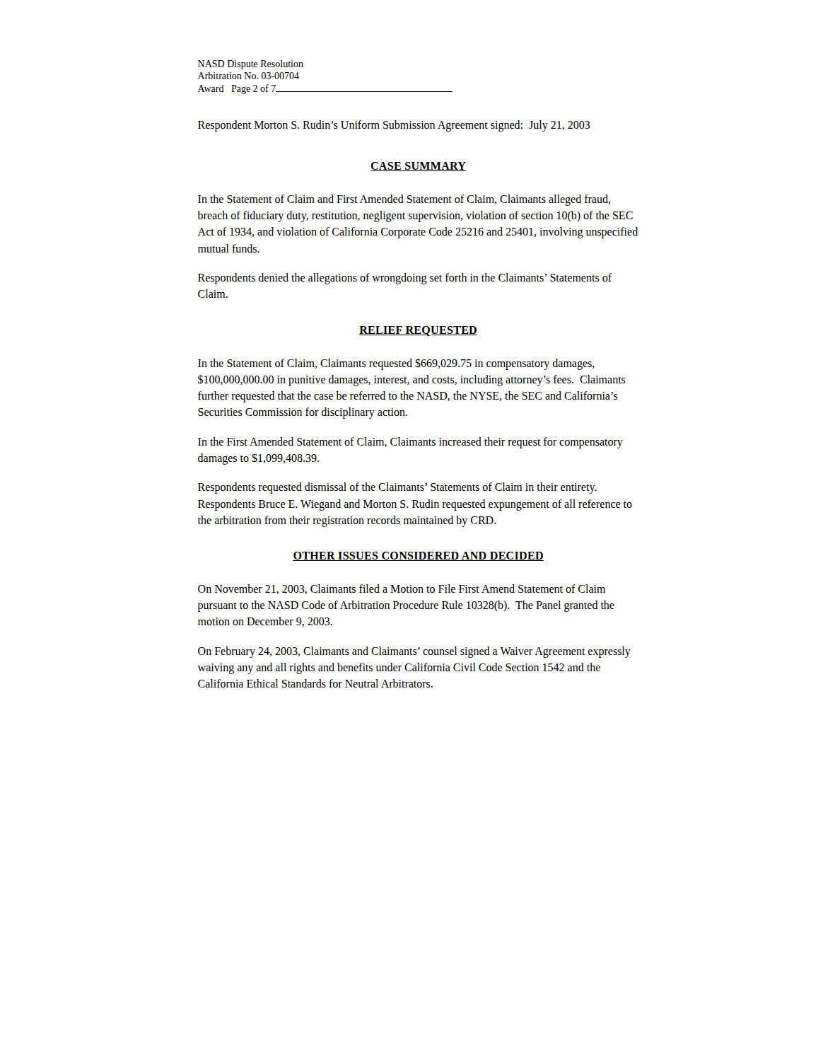NASD Dispute Resolution
Arbitration No. 03-00704
Award Page 2 of 7
Respondent Morton S. Rudin’s Uniform Submission Agreement signed: July 21, 2003
CASE SUMMARY
In the Statement of Claim and First Amended Statement of Claim, Claimants alleged fraud, breach of fiduciary duty, restitution, negligent supervision, violation of section 10(b) of the SEC Act of 1934, and violation of California Corporate Code 25216 and 25401, involving unspecified mutual funds.
Respondents denied the allegations of wrongdoing set forth in the Claimants’ Statements of Claim.
RELIEF REQUESTED
In the Statement of Claim, Claimants requested $669,029.75 in compensatory damages, $100,000,000.00 in punitive damages, interest, and costs, including attorney’s fees. Claimants further requested that the case be referred to the NASD, the NYSE, the SEC and California’s Securities Commission for disciplinary action.
In the First Amended Statement of Claim, Claimants increased their request for compensatory damages to $1,099,408.39.
Respondents requested dismissal of the Claimants’ Statements of Claim in their entirety. Respondents Bruce E. Wiegand and Morton S. Rudin requested expungement of all reference to the arbitration from their registration records maintained by CRD.
OTHER ISSUES CONSIDERED AND DECIDED
On November 21, 2003, Claimants filed a Motion to File First Amend Statement of Claim pursuant to the NASD Code of Arbitration Procedure Rule 10328(b). The Panel granted the motion on December 9, 2003.
On February 24, 2003, Claimants and Claimants’ counsel signed a Waiver Agreement expressly waiving any and all rights and benefits under California Civil Code Section 1542 and the California Ethical Standards for Neutral Arbitrators.